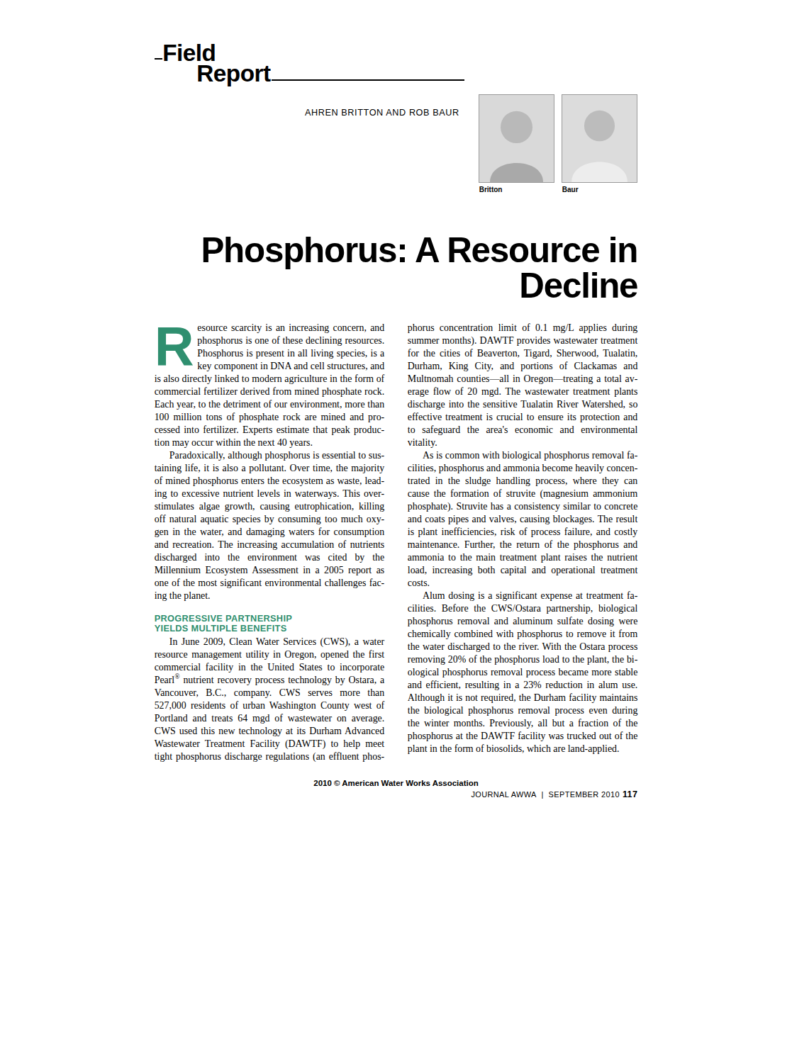Field
Report
AHREN BRITTON AND ROB BAUR
Britton
Baur
Phosphorus: A Resource in Decline
Resource scarcity is an increasing concern, and phosphorus is one of these declining resources. Phosphorus is present in all living species, is a key component in DNA and cell structures, and is also directly linked to modern agriculture in the form of commercial fertilizer derived from mined phosphate rock. Each year, to the detriment of our environment, more than 100 million tons of phosphate rock are mined and processed into fertilizer. Experts estimate that peak production may occur within the next 40 years.
Paradoxically, although phosphorus is essential to sustaining life, it is also a pollutant. Over time, the majority of mined phosphorus enters the ecosystem as waste, leading to excessive nutrient levels in waterways. This overstimulates algae growth, causing eutrophication, killing off natural aquatic species by consuming too much oxygen in the water, and damaging waters for consumption and recreation. The increasing accumulation of nutrients discharged into the environment was cited by the Millennium Ecosystem Assessment in a 2005 report as one of the most significant environmental challenges facing the planet.
PROGRESSIVE PARTNERSHIP
YIELDS MULTIPLE BENEFITS
In June 2009, Clean Water Services (CWS), a water resource management utility in Oregon, opened the first commercial facility in the United States to incorporate Pearl® nutrient recovery process technology by Ostara, a Vancouver, B.C., company. CWS serves more than 527,000 residents of urban Washington County west of Portland and treats 64 mgd of wastewater on average. CWS used this new technology at its Durham Advanced Wastewater Treatment Facility (DAWTF) to help meet tight phosphorus discharge regulations (an effluent phosphorus concentration limit of 0.1 mg/L applies during summer months). DAWTF provides wastewater treatment for the cities of Beaverton, Tigard, Sherwood, Tualatin, Durham, King City, and portions of Clackamas and Multnomah counties—all in Oregon—treating a total average flow of 20 mgd. The wastewater treatment plants discharge into the sensitive Tualatin River Watershed, so effective treatment is crucial to ensure its protection and to safeguard the area's economic and environmental vitality.
As is common with biological phosphorus removal facilities, phosphorus and ammonia become heavily concentrated in the sludge handling process, where they can cause the formation of struvite (magnesium ammonium phosphate). Struvite has a consistency similar to concrete and coats pipes and valves, causing blockages. The result is plant inefficiencies, risk of process failure, and costly maintenance. Further, the return of the phosphorus and ammonia to the main treatment plant raises the nutrient load, increasing both capital and operational treatment costs.
Alum dosing is a significant expense at treatment facilities. Before the CWS/Ostara partnership, biological phosphorus removal and aluminum sulfate dosing were chemically combined with phosphorus to remove it from the water discharged to the river. With the Ostara process removing 20% of the phosphorus load to the plant, the biological phosphorus removal process became more stable and efficient, resulting in a 23% reduction in alum use. Although it is not required, the Durham facility maintains the biological phosphorus removal process even during the winter months. Previously, all but a fraction of the phosphorus at the DAWTF facility was trucked out of the plant in the form of biosolids, which are land-applied.
2010 © American Water Works Association
JOURNAL AWWA | SEPTEMBER 2010117